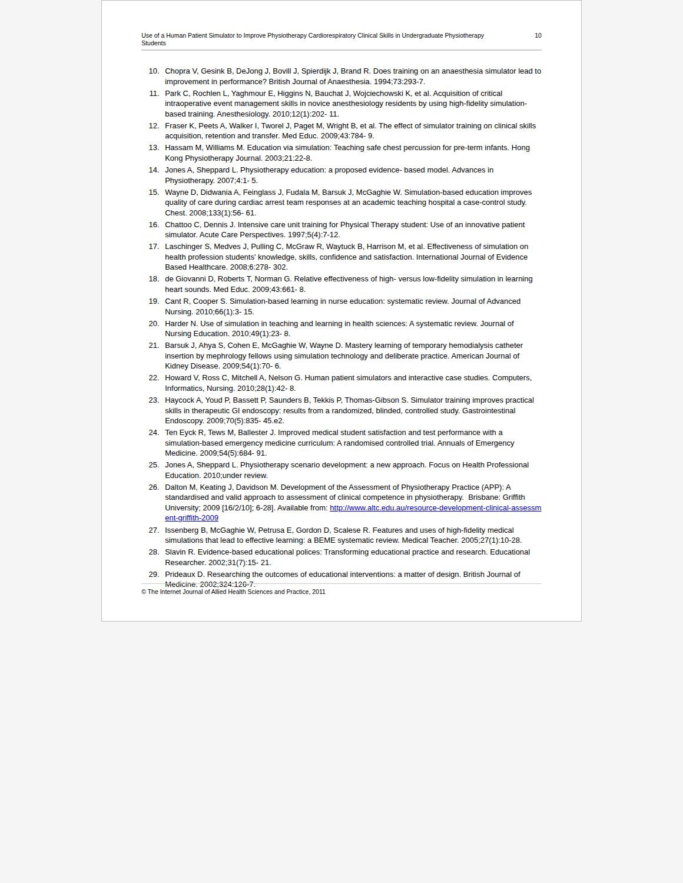Use of a Human Patient Simulator to Improve Physiotherapy Cardiorespiratory Clinical Skills in Undergraduate Physiotherapy Students
10
Chopra V, Gesink B, DeJong J, Bovill J, Spierdijk J, Brand R. Does training on an anaesthesia simulator lead to improvement in performance? British Journal of Anaesthesia. 1994;73:293-7.
Park C, Rochlen L, Yaghmour E, Higgins N, Bauchat J, Wojciechowski K, et al. Acquisition of critical intraoperative event management skills in novice anesthesiology residents by using high-fidelity simulation-based training. Anesthesiology. 2010;12(1):202- 11.
Fraser K, Peets A, Walker I, Tworel J, Paget M, Wright B, et al. The effect of simulator training on clinical skills acquisition, retention and transfer. Med Educ. 2009;43:784- 9.
Hassam M, Williams M. Education via simulation: Teaching safe chest percussion for pre-term infants. Hong Kong Physiotherapy Journal. 2003;21:22-8.
Jones A, Sheppard L. Physiotherapy education: a proposed evidence- based model. Advances in Physiotherapy. 2007;4:1- 5.
Wayne D, Didwania A, Feinglass J, Fudala M, Barsuk J, McGaghie W. Simulation-based education improves quality of care during cardiac arrest team responses at an academic teaching hospital a case-control study. Chest. 2008;133(1):56- 61.
Chattoo C, Dennis J. Intensive care unit training for Physical Therapy student: Use of an innovative patient simulator. Acute Care Perspectives. 1997;5(4):7-12.
Laschinger S, Medves J, Pulling C, McGraw R, Waytuck B, Harrison M, et al. Effectiveness of simulation on health profession students' knowledge, skills, confidence and satisfaction. International Journal of Evidence Based Healthcare. 2008;6:278- 302.
de Giovanni D, Roberts T, Norman G. Relative effectiveness of high- versus low-fidelity simulation in learning heart sounds. Med Educ. 2009;43:661- 8.
Cant R, Cooper S. Simulation-based learning in nurse education: systematic review. Journal of Advanced Nursing. 2010;66(1):3- 15.
Harder N. Use of simulation in teaching and learning in health sciences: A systematic review. Journal of Nursing Education. 2010;49(1):23- 8.
Barsuk J, Ahya S, Cohen E, McGaghie W, Wayne D. Mastery learning of temporary hemodialysis catheter insertion by mephrology fellows using simulation technology and deliberate practice. American Journal of Kidney Disease. 2009;54(1):70- 6.
Howard V, Ross C, Mitchell A, Nelson G. Human patient simulators and interactive case studies. Computers, Informatics, Nursing. 2010;28(1):42- 8.
Haycock A, Youd P, Bassett P, Saunders B, Tekkis P, Thomas-Gibson S. Simulator training improves practical skills in therapeutic GI endoscopy: results from a randomized, blinded, controlled study. Gastrointestinal Endoscopy. 2009;70(5):835- 45.e2.
Ten Eyck R, Tews M, Ballester J. Improved medical student satisfaction and test performance with a simulation-based emergency medicine curriculum: A randomised controlled trial. Annuals of Emergency Medicine. 2009;54(5):684- 91.
Jones A, Sheppard L. Physiotherapy scenario development: a new approach. Focus on Health Professional Education. 2010;under review.
Dalton M, Keating J, Davidson M. Development of the Assessment of Physiotherapy Practice (APP): A standardised and valid approach to assessment of clinical competence in physiotherapy. Brisbane: Griffith University; 2009 [16/2/10]; 6-28]. Available from: http://www.altc.edu.au/resource-development-clinical-assessment-griffith-2009
Issenberg B, McGaghie W, Petrusa E, Gordon D, Scalese R. Features and uses of high-fidelity medical simulations that lead to effective learning: a BEME systematic review. Medical Teacher. 2005;27(1):10-28.
Slavin R. Evidence-based educational polices: Transforming educational practice and research. Educational Researcher. 2002;31(7):15- 21.
Prideaux D. Researching the outcomes of educational interventions: a matter of design. British Journal of Medicine. 2002;324:126-7.
© The Internet Journal of Allied Health Sciences and Practice, 2011